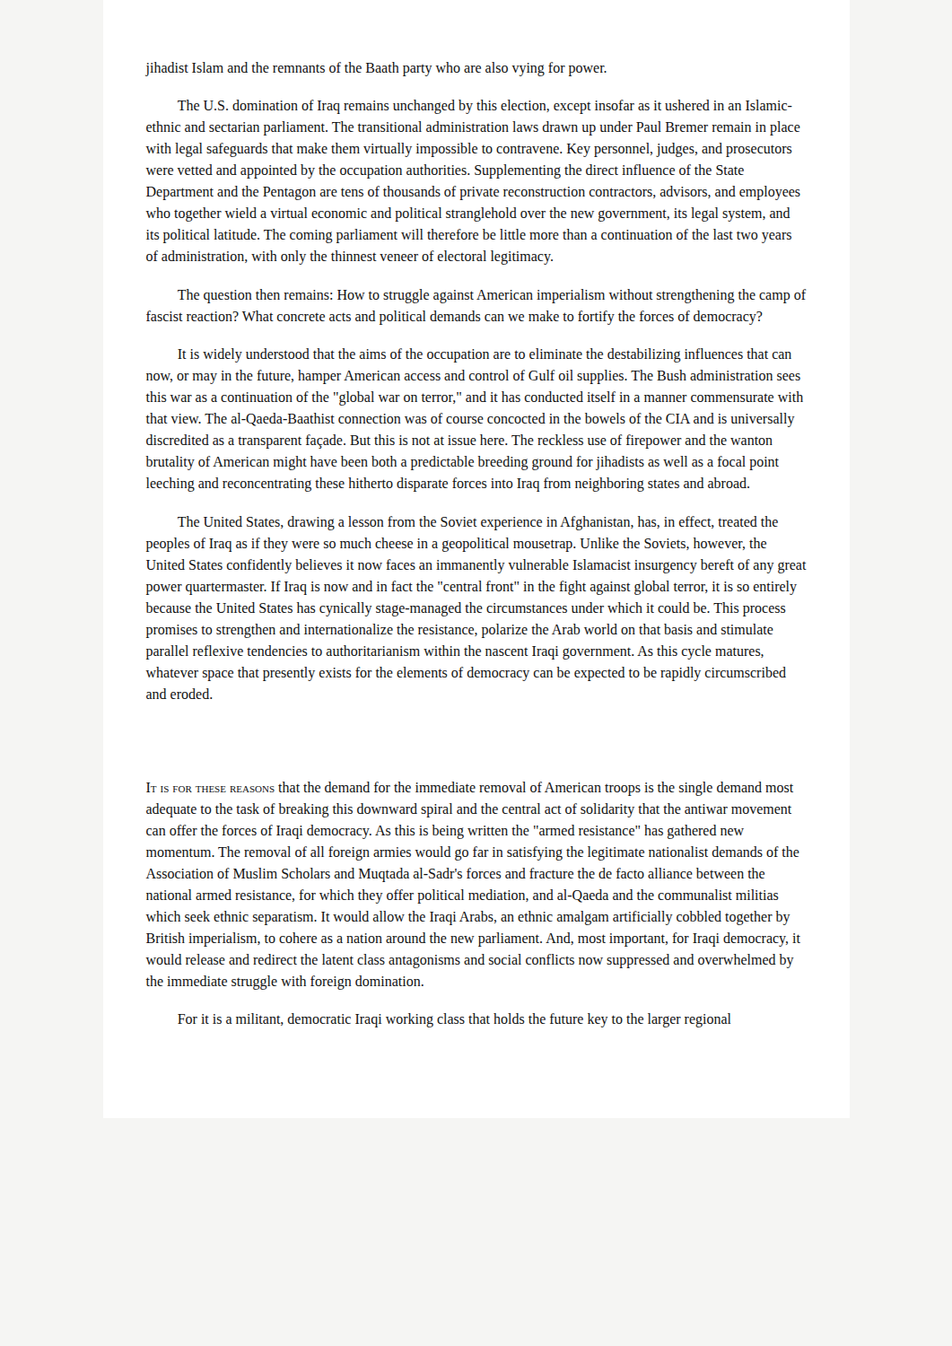jihadist Islam and the remnants of the Baath party who are also vying for power.
The U.S. domination of Iraq remains unchanged by this election, except insofar as it ushered in an Islamic- ethnic and sectarian parliament. The transitional administration laws drawn up under Paul Bremer remain in place with legal safeguards that make them virtually impossible to contravene. Key personnel, judges, and prosecutors were vetted and appointed by the occupation authorities. Supplementing the direct influence of the State Department and the Pentagon are tens of thousands of private reconstruction contractors, advisors, and employees who together wield a virtual economic and political stranglehold over the new government, its legal system, and its political latitude. The coming parliament will therefore be little more than a continuation of the last two years of administration, with only the thinnest veneer of electoral legitimacy.
The question then remains: How to struggle against American imperialism without strengthening the camp of fascist reaction? What concrete acts and political demands can we make to fortify the forces of democracy?
It is widely understood that the aims of the occupation are to eliminate the destabilizing influences that can now, or may in the future, hamper American access and control of Gulf oil supplies. The Bush administration sees this war as a continuation of the "global war on terror," and it has conducted itself in a manner commensurate with that view. The al-Qaeda-Baathist connection was of course concocted in the bowels of the CIA and is universally discredited as a transparent façade. But this is not at issue here. The reckless use of firepower and the wanton brutality of American might have been both a predictable breeding ground for jihadists as well as a focal point leeching and reconcentrating these hitherto disparate forces into Iraq from neighboring states and abroad.
The United States, drawing a lesson from the Soviet experience in Afghanistan, has, in effect, treated the peoples of Iraq as if they were so much cheese in a geopolitical mousetrap. Unlike the Soviets, however, the United States confidently believes it now faces an immanently vulnerable Islamacist insurgency bereft of any great power quartermaster. If Iraq is now and in fact the "central front" in the fight against global terror, it is so entirely because the United States has cynically stage-managed the circumstances under which it could be. This process promises to strengthen and internationalize the resistance, polarize the Arab world on that basis and stimulate parallel reflexive tendencies to authoritarianism within the nascent Iraqi government. As this cycle matures, whatever space that presently exists for the elements of democracy can be expected to be rapidly circumscribed and eroded.
It is for these reasons that the demand for the immediate removal of American troops is the single demand most adequate to the task of breaking this downward spiral and the central act of solidarity that the antiwar movement can offer the forces of Iraqi democracy. As this is being written the "armed resistance" has gathered new momentum. The removal of all foreign armies would go far in satisfying the legitimate nationalist demands of the Association of Muslim Scholars and Muqtada al-Sadr's forces and fracture the de facto alliance between the national armed resistance, for which they offer political mediation, and al-Qaeda and the communalist militias which seek ethnic separatism. It would allow the Iraqi Arabs, an ethnic amalgam artificially cobbled together by British imperialism, to cohere as a nation around the new parliament. And, most important, for Iraqi democracy, it would release and redirect the latent class antagonisms and social conflicts now suppressed and overwhelmed by the immediate struggle with foreign domination.
For it is a militant, democratic Iraqi working class that holds the future key to the larger regional